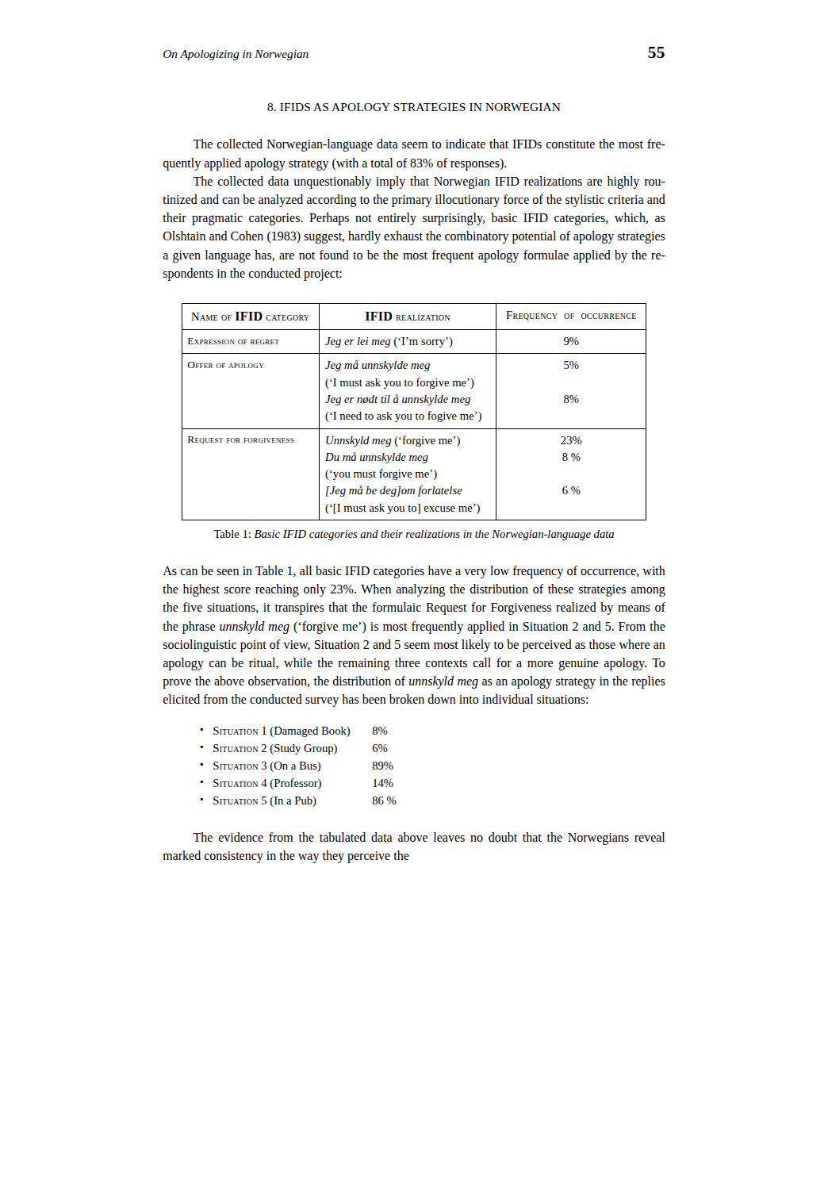On Apologizing in Norwegian 55
8. IFIDs as Apology Strategies in Norwegian
The collected Norwegian-language data seem to indicate that IFIDs constitute the most frequently applied apology strategy (with a total of 83% of responses).
The collected data unquestionably imply that Norwegian IFID realizations are highly routinized and can be analyzed according to the primary illocutionary force of the stylistic criteria and their pragmatic categories. Perhaps not entirely surprisingly, basic IFID categories, which, as Olshtain and Cohen (1983) suggest, hardly exhaust the combinatory potential of apology strategies a given language has, are not found to be the most frequent apology formulae applied by the respondents in the conducted project:
| Name of IFID category | IFID realization | Frequency of occurrence |
| --- | --- | --- |
| Expression of regret | Jeg er lei meg (‘I’m sorry’) | 9% |
| Offer of apology | Jeg må unnskylde meg (‘I must ask you to forgive me’) Jeg er nødt til å unnskylde meg (‘I need to ask you to fogive me’) | 5% 8% |
| Request for forgiveness | Unnskyld meg (‘forgive me’) Du må unnskylde meg (‘you must forgive me’) [Jeg må be deg]om forlatelse (‘[I must ask you to] excuse me’) | 23% 8 % 6 % |
Table 1: Basic IFID categories and their realizations in the Norwegian-language data
As can be seen in Table 1, all basic IFID categories have a very low frequency of occurrence, with the highest score reaching only 23%. When analyzing the distribution of these strategies among the five situations, it transpires that the formulaic Request for Forgiveness realized by means of the phrase unnskyld meg (‘forgive me’) is most frequently applied in Situation 2 and 5. From the sociolinguistic point of view, Situation 2 and 5 seem most likely to be perceived as those where an apology can be ritual, while the remaining three contexts call for a more genuine apology. To prove the above observation, the distribution of unnskyld meg as an apology strategy in the replies elicited from the conducted survey has been broken down into individual situations:
Situation 1 (Damaged Book) 8%
Situation 2 (Study Group) 6%
Situation 3 (On a Bus) 89%
Situation 4 (Professor) 14%
Situation 5 (In a Pub) 86 %
The evidence from the tabulated data above leaves no doubt that the Norwegians reveal marked consistency in the way they perceive the